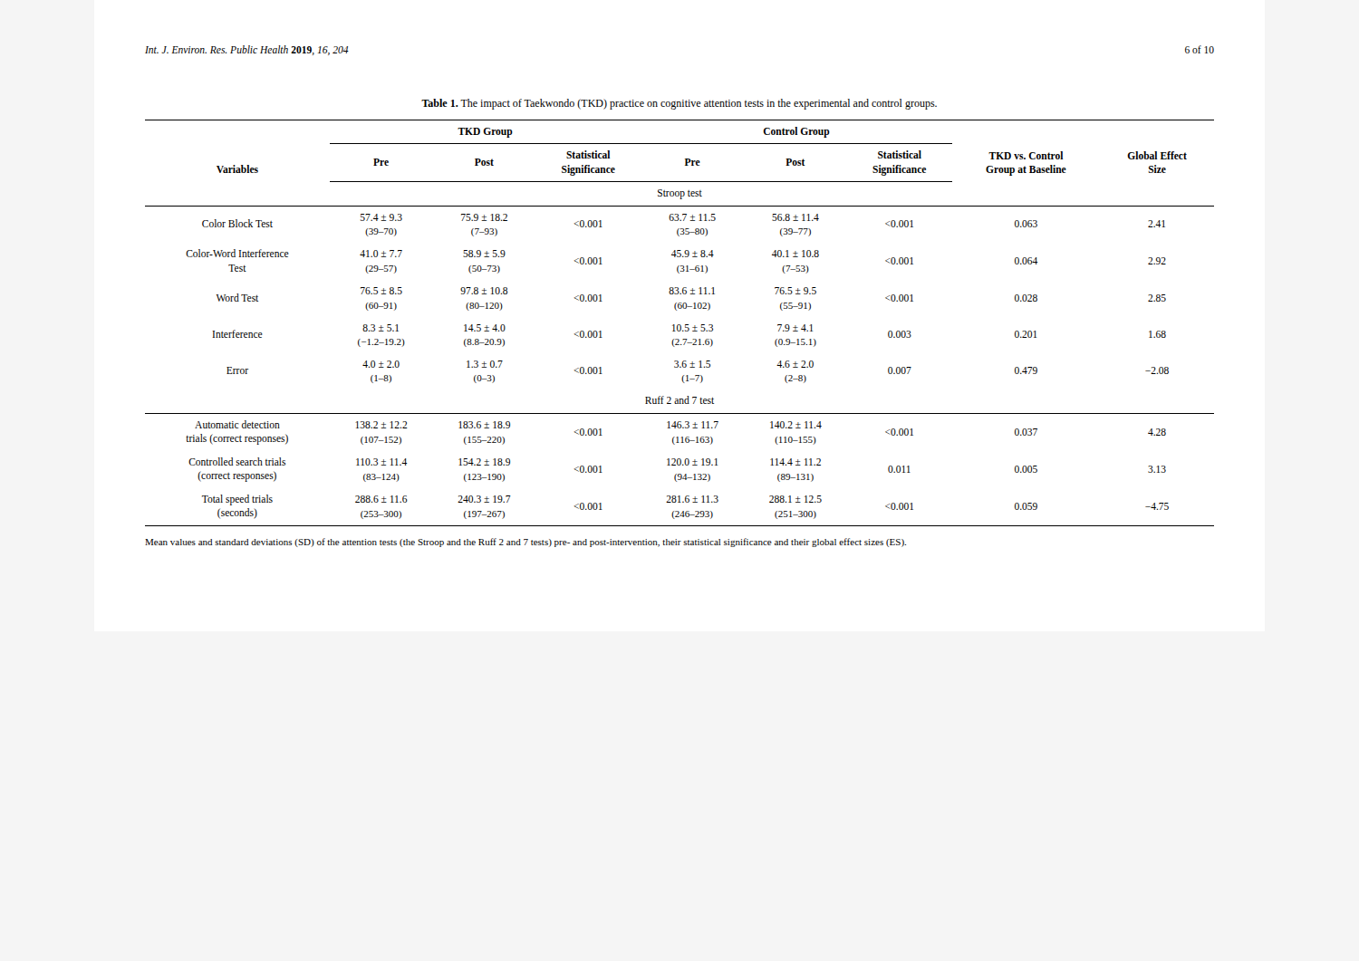Int. J. Environ. Res. Public Health 2019, 16, 204
6 of 10
Table 1. The impact of Taekwondo (TKD) practice on cognitive attention tests in the experimental and control groups.
| Variables | TKD Group | Control Group | TKD vs. Control Group at Baseline | Global Effect Size |
| --- | --- | --- | --- | --- |
| Pre | Post | Statistical Significance | Pre | Post | Statistical Significance |
| Stroop test |
| Color Block Test | 57.4 ± 9.3 (39–70) | 75.9 ± 18.2 (7–93) | <0.001 | 63.7 ± 11.5 (35–80) | 56.8 ± 11.4 (39–77) | <0.001 | 0.063 | 2.41 |
| Color-Word Interference Test | 41.0 ± 7.7 (29–57) | 58.9 ± 5.9 (50–73) | <0.001 | 45.9 ± 8.4 (31–61) | 40.1 ± 10.8 (7–53) | <0.001 | 0.064 | 2.92 |
| Word Test | 76.5 ± 8.5 (60–91) | 97.8 ± 10.8 (80–120) | <0.001 | 83.6 ± 11.1 (60–102) | 76.5 ± 9.5 (55–91) | <0.001 | 0.028 | 2.85 |
| Interference | 8.3 ± 5.1 (−1.2–19.2) | 14.5 ± 4.0 (8.8–20.9) | <0.001 | 10.5 ± 5.3 (2.7–21.6) | 7.9 ± 4.1 (0.9–15.1) | 0.003 | 0.201 | 1.68 |
| Error | 4.0 ± 2.0 (1–8) | 1.3 ± 0.7 (0–3) | <0.001 | 3.6 ± 1.5 (1–7) | 4.6 ± 2.0 (2–8) | 0.007 | 0.479 | −2.08 |
| Ruff 2 and 7 test |
| Automatic detection trials (correct responses) | 138.2 ± 12.2 (107–152) | 183.6 ± 18.9 (155–220) | <0.001 | 146.3 ± 11.7 (116–163) | 140.2 ± 11.4 (110–155) | <0.001 | 0.037 | 4.28 |
| Controlled search trials (correct responses) | 110.3 ± 11.4 (83–124) | 154.2 ± 18.9 (123–190) | <0.001 | 120.0 ± 19.1 (94–132) | 114.4 ± 11.2 (89–131) | 0.011 | 0.005 | 3.13 |
| Total speed trials (seconds) | 288.6 ± 11.6 (253–300) | 240.3 ± 19.7 (197–267) | <0.001 | 281.6 ± 11.3 (246–293) | 288.1 ± 12.5 (251–300) | <0.001 | 0.059 | −4.75 |
Mean values and standard deviations (SD) of the attention tests (the Stroop and the Ruff 2 and 7 tests) pre- and post-intervention, their statistical significance and their global effect sizes (ES).